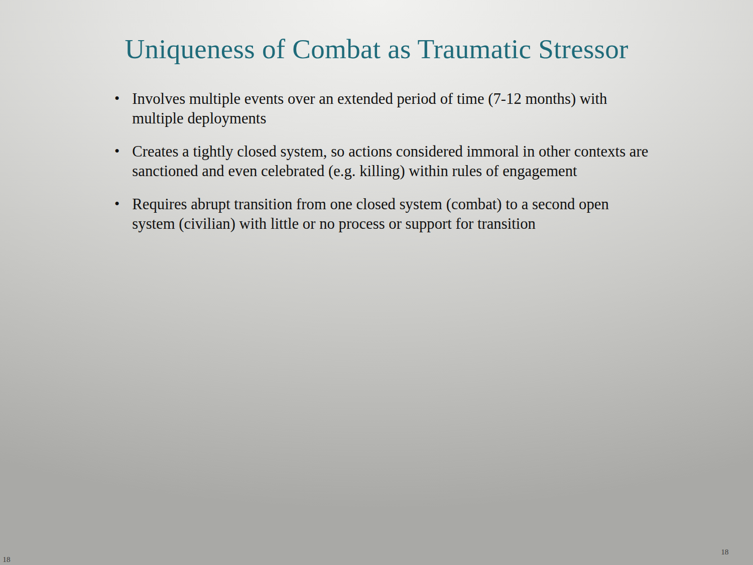Uniqueness of Combat as Traumatic Stressor
Involves multiple events over an extended period of time (7-12 months) with multiple deployments
Creates a tightly closed system, so actions considered immoral in other contexts are sanctioned and even celebrated (e.g. killing) within rules of engagement
Requires abrupt transition from one closed system (combat) to a second open system (civilian) with little or no process or support for transition
18
18